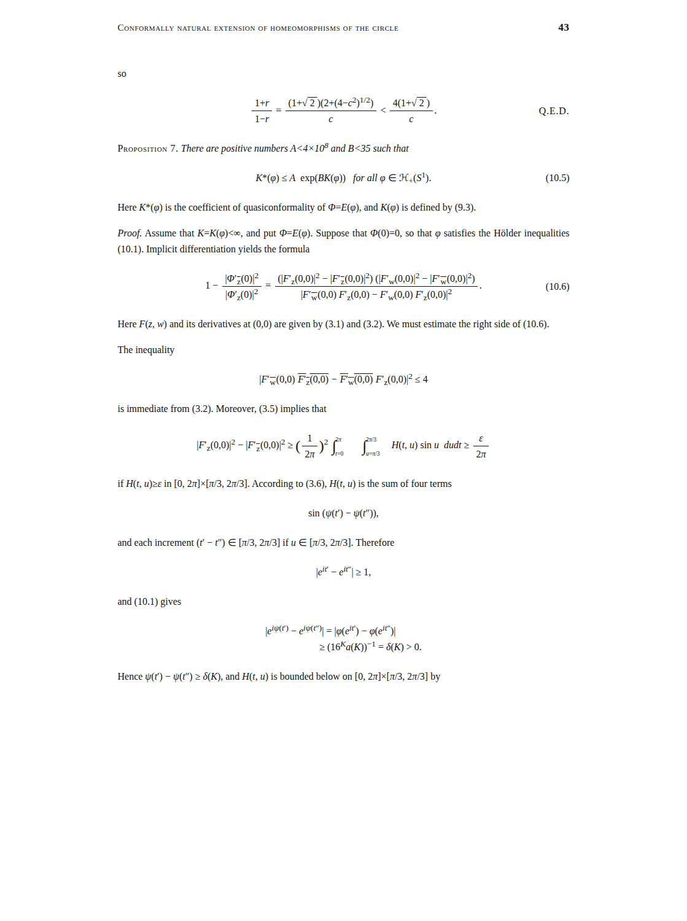Conformally natural extension of homeomorphisms of the circle 43
so
1+r 1−r = (1+√ 2 )(2+(4−c2)1/2) c < 4(1+√ 2 ) c. Q.E.D.
Proposition 7. There are positive numbers A<4×108 and B<35 such that
K*(φ) ≤ A exp(BK(φ)) for all φ ∈ ℋ+(S1). (10.5)
Here K*(φ) is the coefficient of quasiconformality of Φ=E(φ), and K(φ) is defined by (9.3).
Proof. Assume that K=K(φ)<∞, and put Φ=E(φ). Suppose that Φ(0)=0, so that φ satisfies the Hölder inequalities (10.1). Implicit differentiation yields the formula
1 − |Φ′z(0)|2|Φ′z(0)|2 = (|F′z(0,0)|2 − |F′z(0,0)|2) (|F′w(0,0)|2 − |F′w(0,0)|2)|F′w(0,0) F′z(0,0) − F′w(0,0) F′z(0,0)|2. (10.6)
Here F(z, w) and its derivatives at (0,0) are given by (3.1) and (3.2). We must estimate the right side of (10.6).
The inequality
|F′w(0,0) F′z(0,0) − F′w(0,0) F′z(0,0)|2 ≤ 4
is immediate from (3.2). Moreover, (3.5) implies that
|F′z(0,0)|2 − |F′z(0,0)|2 ≥ (12π)2 ∫2π t=0 ∫2π/3 u=π/3 H(t, u) sin u dudt ≥ ε 2π
if H(t, u)≥ε in [0, 2π]×[π/3, 2π/3]. According to (3.6), H(t, u) is the sum of four terms
sin (ψ(t′) − ψ(t″)),
and each increment (t′ − t″) ∈ [π/3, 2π/3] if u ∈ [π/3, 2π/3]. Therefore
|eit′ − eit″| ≥ 1,
and (10.1) gives
|eiψ(t′) − eiψ(t″)| = |φ(eit′) − φ(eit″)|
≥ (16Ka(K))−1 = δ(K) > 0.
Hence ψ(t′) − ψ(t″) ≥ δ(K), and H(t, u) is bounded below on [0, 2π]×[π/3, 2π/3] by